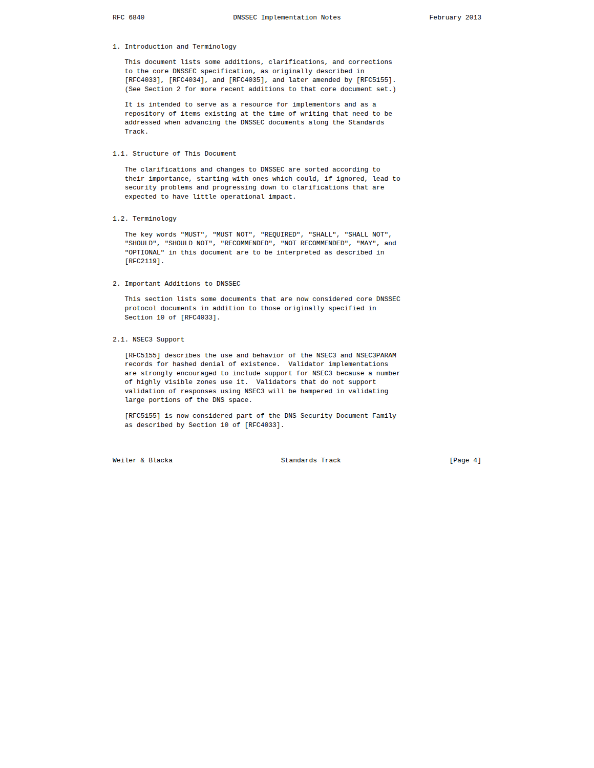RFC 6840 DNSSEC Implementation Notes February 2013
1. Introduction and Terminology
This document lists some additions, clarifications, and corrections to the core DNSSEC specification, as originally described in [RFC4033], [RFC4034], and [RFC4035], and later amended by [RFC5155]. (See Section 2 for more recent additions to that core document set.)
It is intended to serve as a resource for implementors and as a repository of items existing at the time of writing that need to be addressed when advancing the DNSSEC documents along the Standards Track.
1.1. Structure of This Document
The clarifications and changes to DNSSEC are sorted according to their importance, starting with ones which could, if ignored, lead to security problems and progressing down to clarifications that are expected to have little operational impact.
1.2. Terminology
The key words "MUST", "MUST NOT", "REQUIRED", "SHALL", "SHALL NOT", "SHOULD", "SHOULD NOT", "RECOMMENDED", "NOT RECOMMENDED", "MAY", and "OPTIONAL" in this document are to be interpreted as described in [RFC2119].
2. Important Additions to DNSSEC
This section lists some documents that are now considered core DNSSEC protocol documents in addition to those originally specified in Section 10 of [RFC4033].
2.1. NSEC3 Support
[RFC5155] describes the use and behavior of the NSEC3 and NSEC3PARAM records for hashed denial of existence. Validator implementations are strongly encouraged to include support for NSEC3 because a number of highly visible zones use it. Validators that do not support validation of responses using NSEC3 will be hampered in validating large portions of the DNS space.
[RFC5155] is now considered part of the DNS Security Document Family as described by Section 10 of [RFC4033].
Weiler & Blacka Standards Track [Page 4]